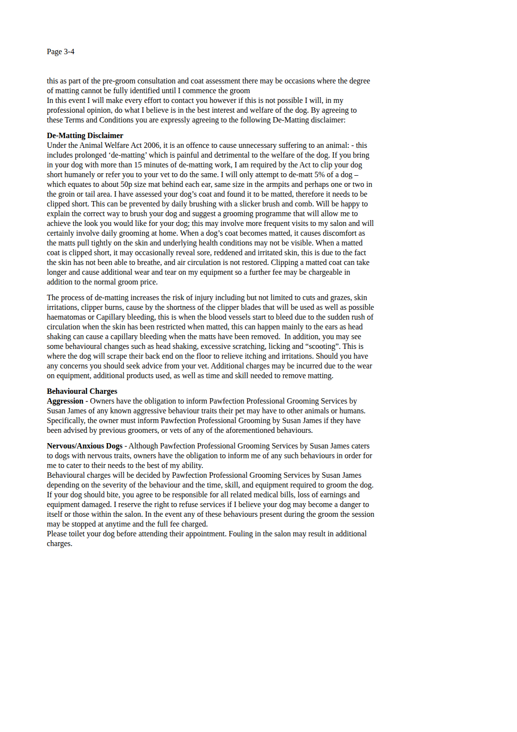Page 3-4
this as part of the pre-groom consultation and coat assessment there may be occasions where the degree of matting cannot be fully identified until I commence the groom
In this event I will make every effort to contact you however if this is not possible I will, in my professional opinion, do what I believe is in the best interest and welfare of the dog. By agreeing to these Terms and Conditions you are expressly agreeing to the following De-Matting disclaimer:
De-Matting Disclaimer
Under the Animal Welfare Act 2006, it is an offence to cause unnecessary suffering to an animal: - this includes prolonged ‘de-matting’ which is painful and detrimental to the welfare of the dog. If you bring in your dog with more than 15 minutes of de-matting work, I am required by the Act to clip your dog short humanely or refer you to your vet to do the same. I will only attempt to de-matt 5% of a dog – which equates to about 50p size mat behind each ear, same size in the armpits and perhaps one or two in the groin or tail area. I have assessed your dog’s coat and found it to be matted, therefore it needs to be clipped short. This can be prevented by daily brushing with a slicker brush and comb. Will be happy to explain the correct way to brush your dog and suggest a grooming programme that will allow me to achieve the look you would like for your dog; this may involve more frequent visits to my salon and will certainly involve daily grooming at home. When a dog’s coat becomes matted, it causes discomfort as the matts pull tightly on the skin and underlying health conditions may not be visible. When a matted coat is clipped short, it may occasionally reveal sore, reddened and irritated skin, this is due to the fact the skin has not been able to breathe, and air circulation is not restored. Clipping a matted coat can take longer and cause additional wear and tear on my equipment so a further fee may be chargeable in addition to the normal groom price.
The process of de-matting increases the risk of injury including but not limited to cuts and grazes, skin irritations, clipper burns, cause by the shortness of the clipper blades that will be used as well as possible haematomas or Capillary bleeding, this is when the blood vessels start to bleed due to the sudden rush of circulation when the skin has been restricted when matted, this can happen mainly to the ears as head shaking can cause a capillary bleeding when the matts have been removed. In addition, you may see some behavioural changes such as head shaking, excessive scratching, licking and “scooting”. This is where the dog will scrape their back end on the floor to relieve itching and irritations. Should you have any concerns you should seek advice from your vet. Additional charges may be incurred due to the wear on equipment, additional products used, as well as time and skill needed to remove matting.
Behavioural Charges
Aggression - Owners have the obligation to inform Pawfection Professional Grooming Services by Susan James of any known aggressive behaviour traits their pet may have to other animals or humans. Specifically, the owner must inform Pawfection Professional Grooming by Susan James if they have been advised by previous groomers, or vets of any of the aforementioned behaviours.
Nervous/Anxious Dogs - Although Pawfection Professional Grooming Services by Susan James caters to dogs with nervous traits, owners have the obligation to inform me of any such behaviours in order for me to cater to their needs to the best of my ability.
Behavioural charges will be decided by Pawfection Professional Grooming Services by Susan James depending on the severity of the behaviour and the time, skill, and equipment required to groom the dog. If your dog should bite, you agree to be responsible for all related medical bills, loss of earnings and equipment damaged. I reserve the right to refuse services if I believe your dog may become a danger to itself or those within the salon. In the event any of these behaviours present during the groom the session may be stopped at anytime and the full fee charged.
Please toilet your dog before attending their appointment. Fouling in the salon may result in additional charges.